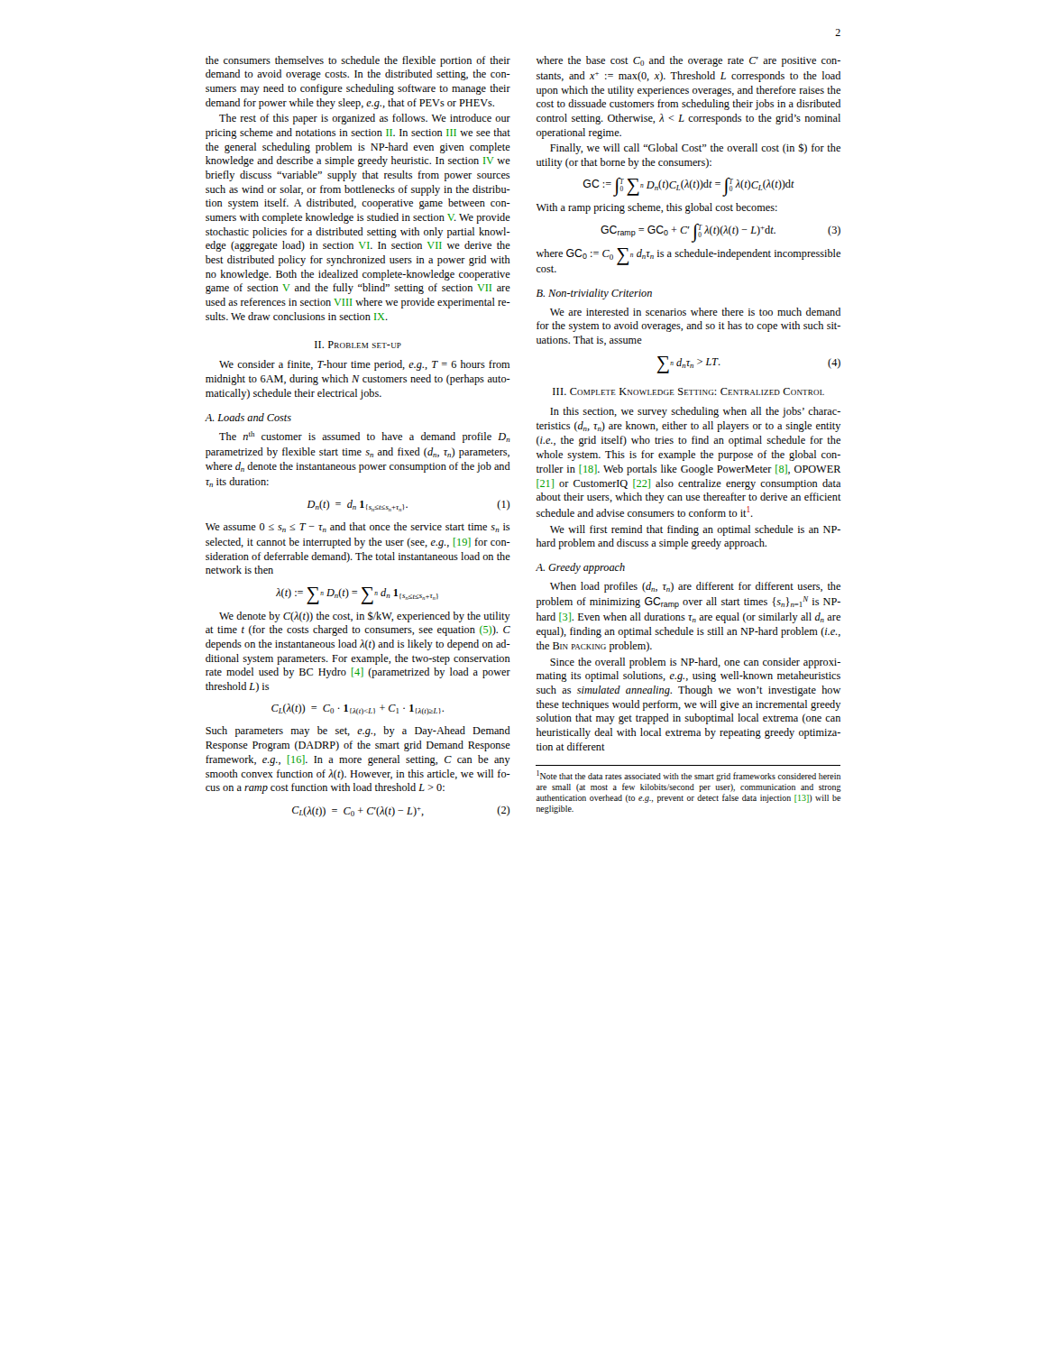2
the consumers themselves to schedule the flexible portion of their demand to avoid overage costs. In the distributed setting, the consumers may need to configure scheduling software to manage their demand for power while they sleep, e.g., that of PEVs or PHEVs.
The rest of this paper is organized as follows. We introduce our pricing scheme and notations in section II. In section III we see that the general scheduling problem is NP-hard even given complete knowledge and describe a simple greedy heuristic. In section IV we briefly discuss “variable” supply that results from power sources such as wind or solar, or from bottlenecks of supply in the distribution system itself. A distributed, cooperative game between consumers with complete knowledge is studied in section V. We provide stochastic policies for a distributed setting with only partial knowledge (aggregate load) in section VI. In section VII we derive the best distributed policy for synchronized users in a power grid with no knowledge. Both the idealized complete-knowledge cooperative game of section V and the fully “blind” setting of section VII are used as references in section VIII where we provide experimental results. We draw conclusions in section IX.
II. Problem set-up
We consider a finite, T-hour time period, e.g., T = 6 hours from midnight to 6AM, during which N customers need to (perhaps automatically) schedule their electrical jobs.
A. Loads and Costs
The nth customer is assumed to have a demand profile Dn parametrized by flexible start time sn and fixed (dn, τn) parameters, where dn denote the instantaneous power consumption of the job and τn its duration:
Dn(t) = dn 1{sn≤t≤sn+τn}.
(1)
We assume 0 ≤ sn ≤ T − τn and that once the service start time sn is selected, it cannot be interrupted by the user (see, e.g., [19] for consideration of deferrable demand). The total instantaneous load on the network is then
λ(t) := ∑n Dn(t) = ∑n dn 1{sn≤t≤sn+τn}
We denote by C(λ(t)) the cost, in $/kW, experienced by the utility at time t (for the costs charged to consumers, see equation (5)). C depends on the instantaneous load λ(t) and is likely to depend on additional system parameters. For example, the two-step conservation rate model used by BC Hydro [4] (parametrized by load a power threshold L) is
CL(λ(t)) = C 0 · 1{λ(t)<L} + C 1 · 1{λ(t)≥L}.
Such parameters may be set, e.g., by a Day-Ahead Demand Response Program (DADRP) of the smart grid Demand Response framework, e.g., [16]. In a more general setting, C can be any smooth convex function of λ(t). However, in this article, we will focus on a ramp cost function with load threshold L > 0:
CL(λ(t)) = C 0 + C′(λ(t) − L)+,
(2)
where the base cost C 0 and the overage rate C′ are positive constants, and x+ := max(0, x). Threshold L corresponds to the load upon which the utility experiences overages, and therefore raises the cost to dissuade customers from scheduling their jobs in a disributed control setting. Otherwise, λ < L corresponds to the grid’s nominal operational regime.
Finally, we will call “Global Cost” the overall cost (in $) for the utility (or that borne by the consumers):
GC := ∫T 0 ∑n Dn(t)CL(λ(t))dt = ∫T 0 λ(t)CL(λ(t))dt
With a ramp pricing scheme, this global cost becomes:
GCramp = GC0 + C′ ∫T 0 λ(t)(λ(t) − L)+dt.
(3)
where GC0 := C 0 ∑n dn τn is a schedule-independent incompressible cost.
B. Non-triviality Criterion
We are interested in scenarios where there is too much demand for the system to avoid overages, and so it has to cope with such situations. That is, assume
∑n dn τn > LT.
(4)
III. Complete Knowledge Setting: Centralized Control
In this section, we survey scheduling when all the jobs’ characteristics (dn, τn) are known, either to all players or to a single entity (i.e., the grid itself) who tries to find an optimal schedule for the whole system. This is for example the purpose of the global controller in [18]. Web portals like Google PowerMeter [8], OPOWER [21] or CustomerIQ [22] also centralize energy consumption data about their users, which they can use thereafter to derive an efficient schedule and advise consumers to conform to it1.
We will first remind that finding an optimal schedule is an NP-hard problem and discuss a simple greedy approach.
A. Greedy approach
When load profiles (dn, τn) are different for different users, the problem of minimizing GCramp over all start times {sn}n=1 N is NP-hard [3]. Even when all durations τn are equal (or similarly all dn are equal), finding an optimal schedule is still an NP-hard problem (i.e., the Bin packing problem).
Since the overall problem is NP-hard, one can consider approximating its optimal solutions, e.g., using well-known metaheuristics such as simulated annealing. Though we won’t investigate how these techniques would perform, we will give an incremental greedy solution that may get trapped in suboptimal local extrema (one can heuristically deal with local extrema by repeating greedy optimization at different
1 Note that the data rates associated with the smart grid frameworks considered herein are small (at most a few kilobits/second per user), communication and strong authentication overhead (to e.g., prevent or detect false data injection [13]) will be negligible.